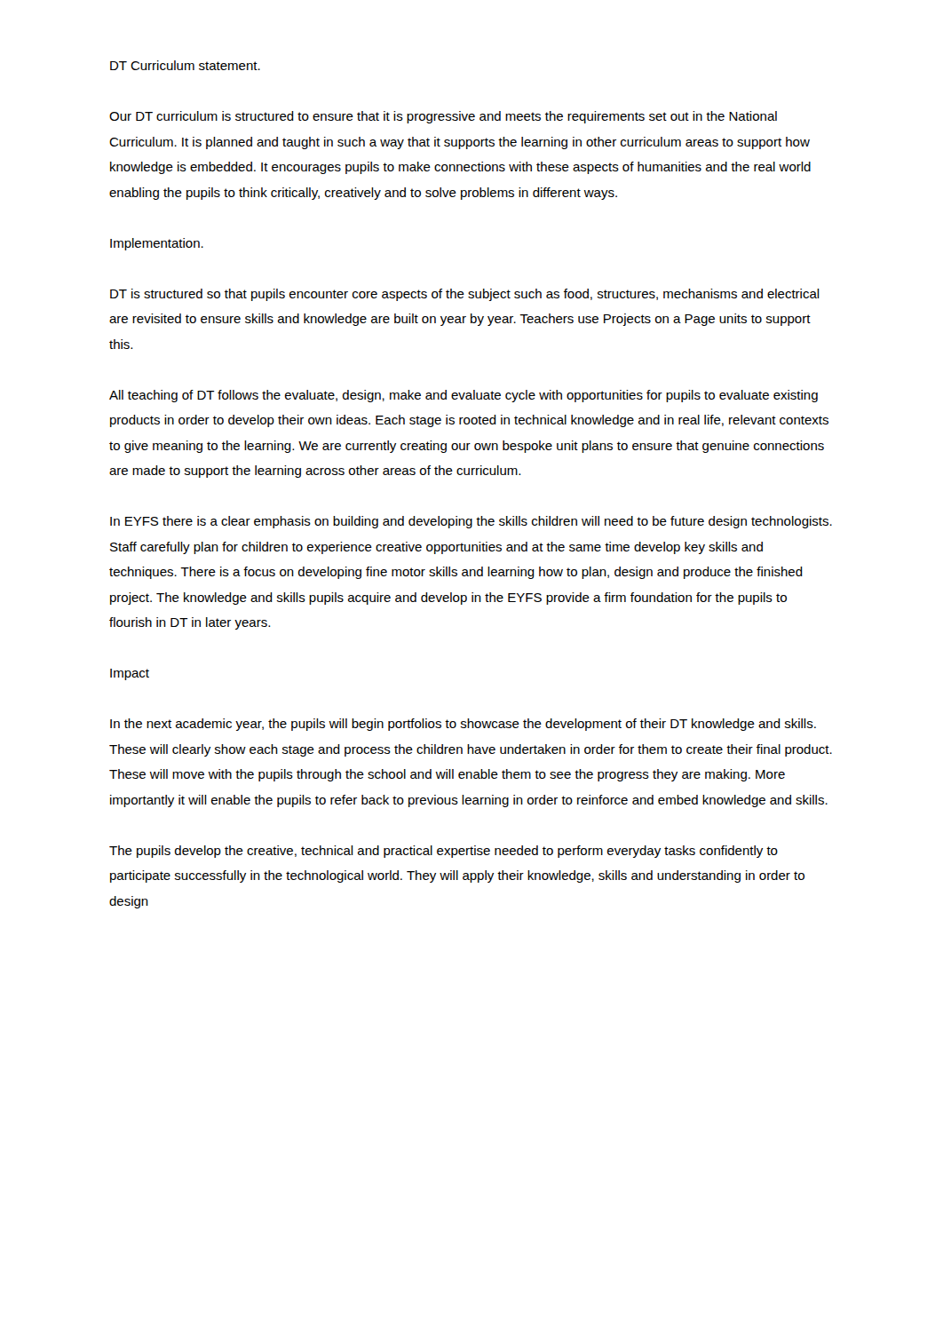DT Curriculum statement.
Our DT curriculum is structured to ensure that it is progressive and meets the requirements set out in the National Curriculum. It is planned and taught in such a way that it supports the learning in other curriculum areas to support how knowledge is embedded. It encourages pupils to make connections with these aspects of humanities and the real world enabling the pupils to think critically, creatively and to solve problems in different ways.
Implementation.
DT is structured so that pupils encounter core aspects of the subject such as food, structures, mechanisms and electrical are revisited to ensure skills and knowledge are built on year by year. Teachers use Projects on a Page units to support this.
All teaching of DT follows the evaluate, design, make and evaluate cycle with opportunities for pupils to evaluate existing products in order to develop their own ideas. Each stage is rooted in technical knowledge and in real life, relevant contexts to give meaning to the learning. We are currently creating our own bespoke unit plans to ensure that genuine connections are made to support the learning across other areas of the curriculum.
In EYFS there is a clear emphasis on building and developing the skills children will need to be future design technologists. Staff carefully plan for children to experience creative opportunities and at the same time develop key skills and techniques. There is a focus on developing fine motor skills and learning how to plan, design and produce the finished project. The knowledge and skills pupils acquire and develop in the EYFS provide a firm foundation for the pupils to flourish in DT in later years.
Impact
In the next academic year, the pupils will begin portfolios to showcase the development of their DT knowledge and skills. These will clearly show each stage and process the children have undertaken in order for them to create their final product. These will move with the pupils through the school and will enable them to see the progress they are making. More importantly it will enable the pupils to refer back to previous learning in order to reinforce and embed knowledge and skills.
The pupils develop the creative, technical and practical expertise needed to perform everyday tasks confidently to participate successfully in the technological world. They will apply their knowledge, skills and understanding in order to design